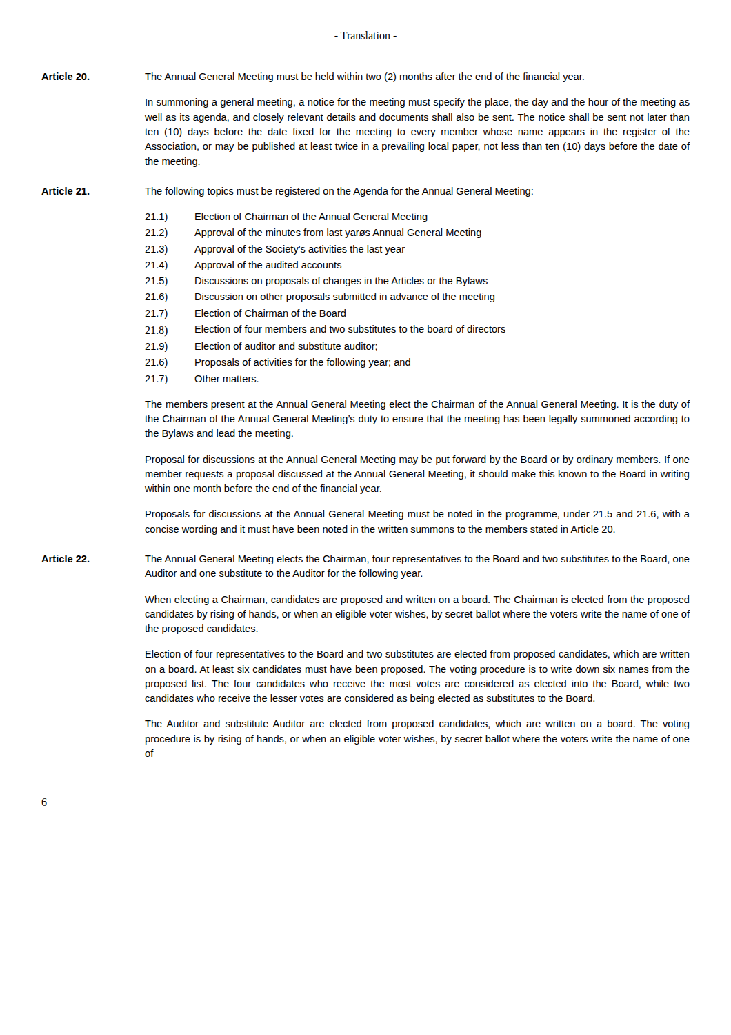- Translation -
Article 20.
The Annual General Meeting must be held within two (2) months after the end of the financial year.
In summoning a general meeting, a notice for the meeting must specify the place, the day and the hour of the meeting as well as its agenda, and closely relevant details and documents shall also be sent. The notice shall be sent not later than ten (10) days before the date fixed for the meeting to every member whose name appears in the register of the Association, or may be published at least twice in a prevailing local paper, not less than ten (10) days before the date of the meeting.
Article 21.
The following topics must be registered on the Agenda for the Annual General Meeting:
21.1) Election of Chairman of the Annual General Meeting
21.2) Approval of the minutes from last yarøs Annual General Meeting
21.3) Approval of the Society's activities the last year
21.4) Approval of the audited accounts
21.5) Discussions on proposals of changes in the Articles or the Bylaws
21.6) Discussion on other proposals submitted in advance of the meeting
21.7) Election of Chairman of the Board
21.8) Election of four members and two substitutes to the board of directors
21.9) Election of auditor and substitute auditor;
21.6) Proposals of activities for the following year; and
21.7) Other matters.
The members present at the Annual General Meeting elect the Chairman of the Annual General Meeting. It is the duty of the Chairman of the Annual General Meeting’s duty to ensure that the meeting has been legally summoned according to the Bylaws and lead the meeting.
Proposal for discussions at the Annual General Meeting may be put forward by the Board or by ordinary members. If one member requests a proposal discussed at the Annual General Meeting, it should make this known to the Board in writing within one month before the end of the financial year.
Proposals for discussions at the Annual General Meeting must be noted in the programme, under 21.5 and 21.6, with a concise wording and it must have been noted in the written summons to the members stated in Article 20.
Article 22.
The Annual General Meeting elects the Chairman, four representatives to the Board and two substitutes to the Board, one Auditor and one substitute to the Auditor for the following year.
When electing a Chairman, candidates are proposed and written on a board. The Chairman is elected from the proposed candidates by rising of hands, or when an eligible voter wishes, by secret ballot where the voters write the name of one of the proposed candidates.
Election of four representatives to the Board and two substitutes are elected from proposed candidates, which are written on a board. At least six candidates must have been proposed. The voting procedure is to write down six names from the proposed list. The four candidates who receive the most votes are considered as elected into the Board, while two candidates who receive the lesser votes are considered as being elected as substitutes to the Board.
The Auditor and substitute Auditor are elected from proposed candidates, which are written on a board. The voting procedure is by rising of hands, or when an eligible voter wishes, by secret ballot where the voters write the name of one of
6